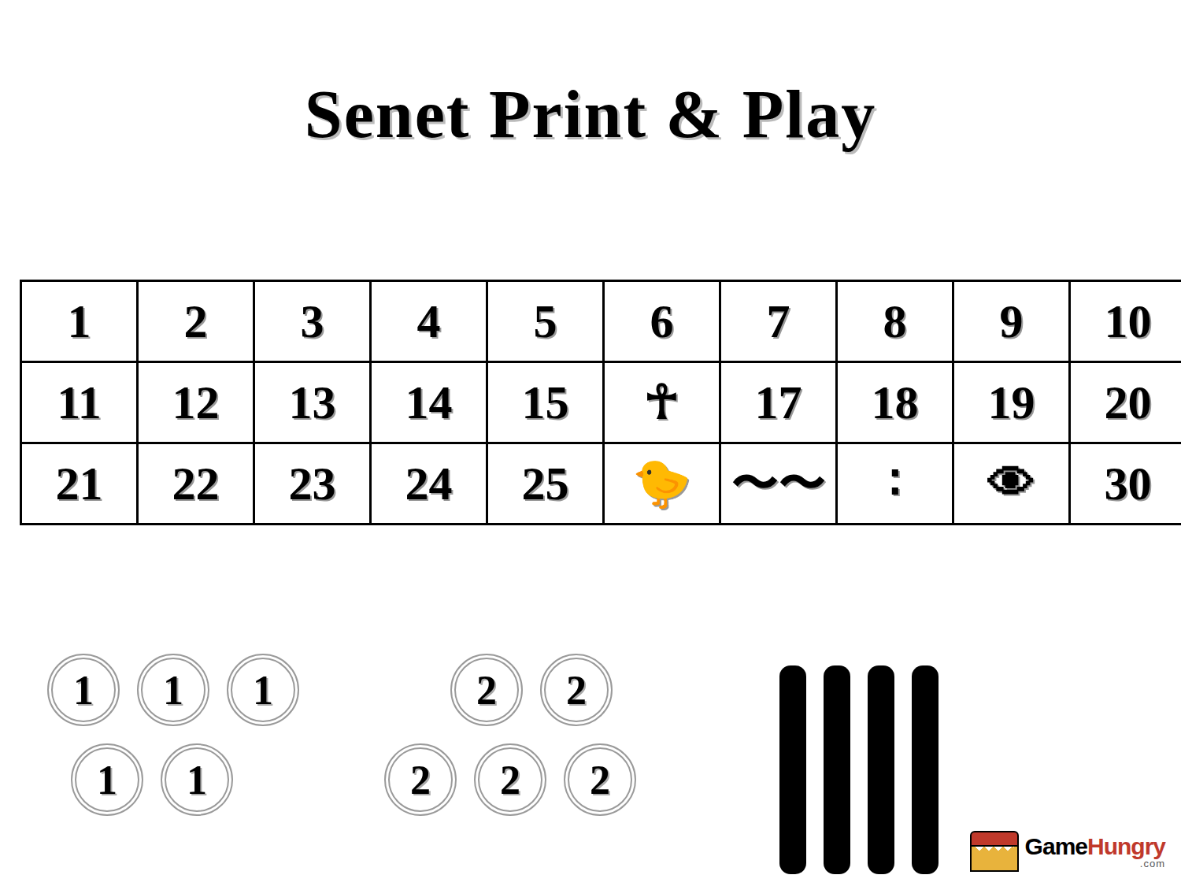Senet Print & Play
| 1 | 2 | 3 | 4 | 5 | 6 | 7 | 8 | 9 | 10 |
| 11 | 12 | 13 | 14 | 15 | ☥ | 17 | 18 | 19 | 20 |
| 21 | 22 | 23 | 24 | 25 | 🐤 | 〜〜 | ∶ | 👁 | 30 |
1
1
1
2
2
1
1
2
2
2
GameHungry
.com